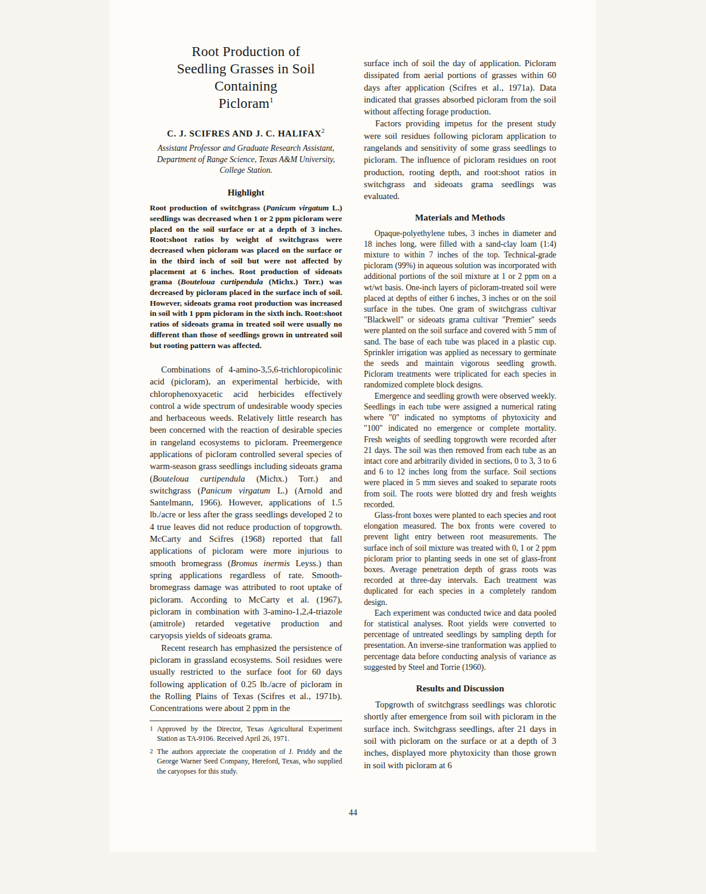Root Production of
Seedling Grasses in Soil Containing
Picloram1
C. J. SCIFRES AND J. C. HALIFAX2
Assistant Professor and Graduate Research Assistant,
Department of Range Science, Texas A&M University,
College Station.
Highlight
Root production of switchgrass (Panicum virgatum L.) seedlings was decreased when 1 or 2 ppm picloram were placed on the soil surface or at a depth of 3 inches. Root:shoot ratios by weight of switchgrass were decreased when picloram was placed on the surface or in the third inch of soil but were not affected by placement at 6 inches. Root production of sideoats grama (Bouteloua curtipendula (Michx.) Torr.) was decreased by picloram placed in the surface inch of soil. However, sideoats grama root production was increased in soil with 1 ppm picloram in the sixth inch. Root:shoot ratios of sideoats grama in treated soil were usually no different than those of seedlings grown in untreated soil but rooting pattern was affected.
Combinations of 4-amino-3,5,6-trichloropicolinic acid (picloram), an experimental herbicide, with chlorophenoxyacetic acid herbicides effectively control a wide spectrum of undesirable woody species and herbaceous weeds. Relatively little research has been concerned with the reaction of desirable species in rangeland ecosystems to picloram. Preemergence applications of picloram controlled several species of warm-season grass seedlings including sideoats grama (Bouteloua curtipendula (Michx.) Torr.) and switchgrass (Panicum virgatum L.) (Arnold and Santelmann, 1966). However, applications of 1.5 lb./acre or less after the grass seedlings developed 2 to 4 true leaves did not reduce production of topgrowth. McCarty and Scifres (1968) reported that fall applications of picloram were more injurious to smooth bromegrass (Bromus inermis Leyss.) than spring applications regardless of rate. Smooth-bromegrass damage was attributed to root uptake of picloram. According to McCarty et al. (1967), picloram in combination with 3-amino-1,2,4-triazole (amitrole) retarded vegetative production and caryopsis yields of sideoats grama.
Recent research has emphasized the persistence of picloram in grassland ecosystems. Soil residues were usually restricted to the surface foot for 60 days following application of 0.25 lb./acre of picloram in the Rolling Plains of Texas (Scifres et al., 1971b). Concentrations were about 2 ppm in the
1Approved by the Director, Texas Agricultural Experiment Station as TA-9106. Received April 26, 1971.
2The authors appreciate the cooperation of J. Priddy and the George Warner Seed Company, Hereford, Texas, who supplied the caryopses for this study.
surface inch of soil the day of application. Picloram dissipated from aerial portions of grasses within 60 days after application (Scifres et al., 1971a). Data indicated that grasses absorbed picloram from the soil without affecting forage production.
Factors providing impetus for the present study were soil residues following picloram application to rangelands and sensitivity of some grass seedlings to picloram. The influence of picloram residues on root production, rooting depth, and root:shoot ratios in switchgrass and sideoats grama seedlings was evaluated.
Materials and Methods
Opaque-polyethylene tubes, 3 inches in diameter and 18 inches long, were filled with a sand-clay loam (1:4) mixture to within 7 inches of the top. Technical-grade picloram (99%) in aqueous solution was incorporated with additional portions of the soil mixture at 1 or 2 ppm on a wt/wt basis. One-inch layers of picloram-treated soil were placed at depths of either 6 inches, 3 inches or on the soil surface in the tubes. One gram of switchgrass cultivar "Blackwell" or sideoats grama cultivar "Premier" seeds were planted on the soil surface and covered with 5 mm of sand. The base of each tube was placed in a plastic cup. Sprinkler irrigation was applied as necessary to germinate the seeds and maintain vigorous seedling growth. Picloram treatments were triplicated for each species in randomized complete block designs.
Emergence and seedling growth were observed weekly. Seedlings in each tube were assigned a numerical rating where "0" indicated no symptoms of phytoxicity and "100" indicated no emergence or complete mortality. Fresh weights of seedling topgrowth were recorded after 21 days. The soil was then removed from each tube as an intact core and arbitrarily divided in sections, 0 to 3, 3 to 6 and 6 to 12 inches long from the surface. Soil sections were placed in 5 mm sieves and soaked to separate roots from soil. The roots were blotted dry and fresh weights recorded.
Glass-front boxes were planted to each species and root elongation measured. The box fronts were covered to prevent light entry between root measurements. The surface inch of soil mixture was treated with 0, 1 or 2 ppm picloram prior to planting seeds in one set of glass-front boxes. Average penetration depth of grass roots was recorded at three-day intervals. Each treatment was duplicated for each species in a completely random design.
Each experiment was conducted twice and data pooled for statistical analyses. Root yields were converted to percentage of untreated seedlings by sampling depth for presentation. An inverse-sine tranformation was applied to percentage data before conducting analysis of variance as suggested by Steel and Torrie (1960).
Results and Discussion
Topgrowth of switchgrass seedlings was chlorotic shortly after emergence from soil with picloram in the surface inch. Switchgrass seedlings, after 21 days in soil with picloram on the surface or at a depth of 3 inches, displayed more phytoxicity than those grown in soil with picloram at 6
44